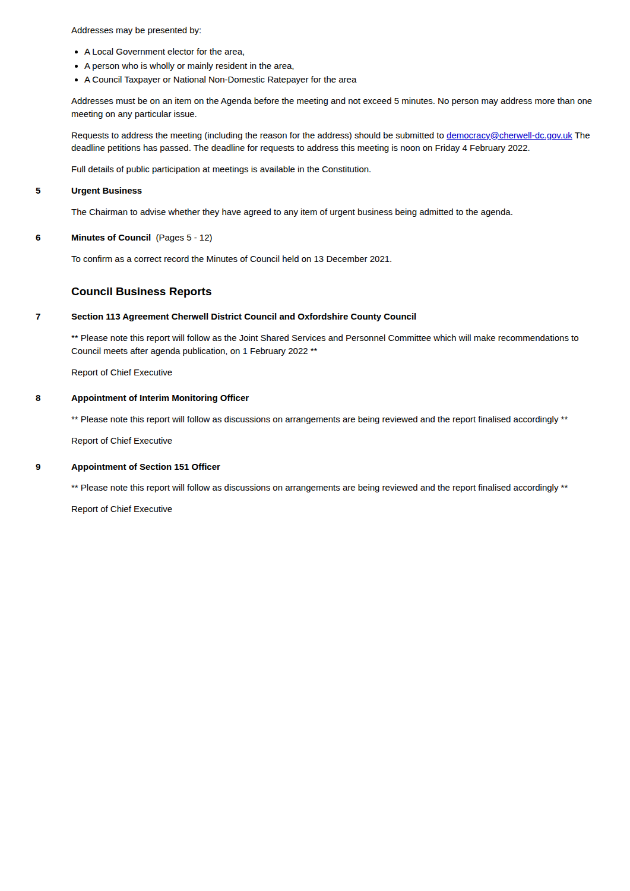Addresses may be presented by:
A Local Government elector for the area,
A person who is wholly or mainly resident in the area,
A Council Taxpayer or National Non-Domestic Ratepayer for the area
Addresses must be on an item on the Agenda before the meeting and not exceed 5 minutes. No person may address more than one meeting on any particular issue.
Requests to address the meeting (including the reason for the address) should be submitted to democracy@cherwell-dc.gov.uk The deadline petitions has passed. The deadline for requests to address this meeting is noon on Friday 4 February 2022.
Full details of public participation at meetings is available in the Constitution.
5
Urgent Business
The Chairman to advise whether they have agreed to any item of urgent business being admitted to the agenda.
6
Minutes of Council (Pages 5 - 12)
To confirm as a correct record the Minutes of Council held on 13 December 2021.
Council Business Reports
7
Section 113 Agreement Cherwell District Council and Oxfordshire County Council
** Please note this report will follow as the Joint Shared Services and Personnel Committee which will make recommendations to Council meets after agenda publication, on 1 February 2022 **
Report of Chief Executive
8
Appointment of Interim Monitoring Officer
** Please note this report will follow as discussions on arrangements are being reviewed and the report finalised accordingly **
Report of Chief Executive
9
Appointment of Section 151 Officer
** Please note this report will follow as discussions on arrangements are being reviewed and the report finalised accordingly **
Report of Chief Executive